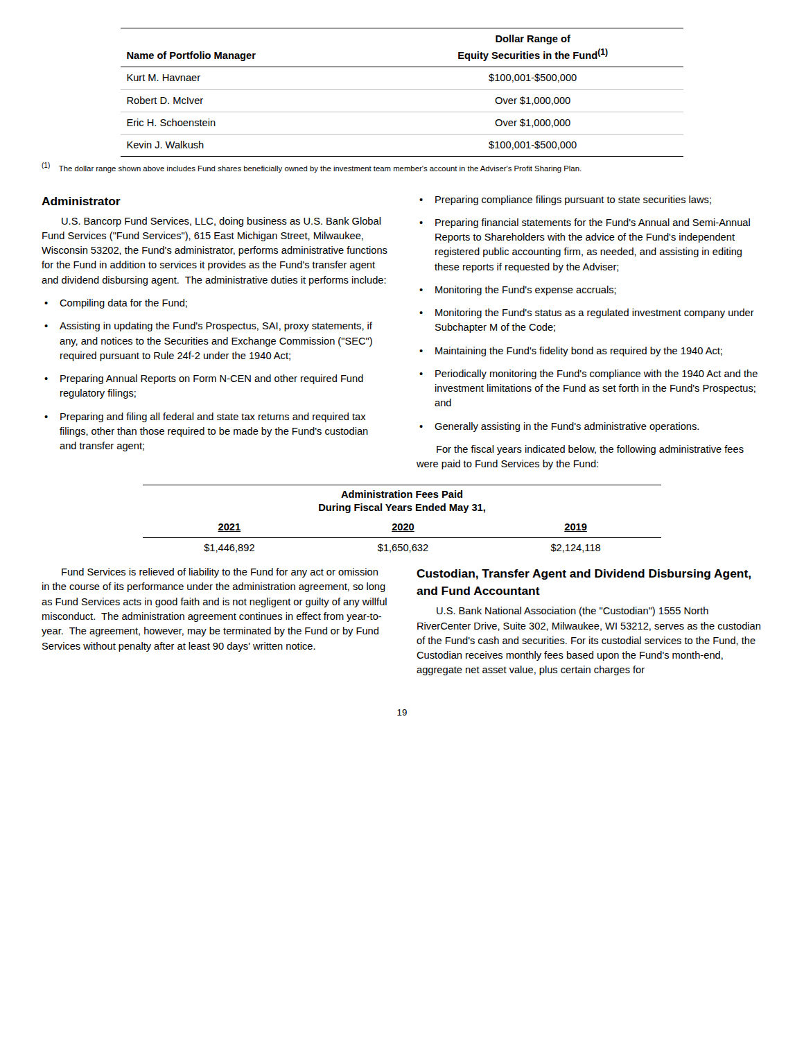| Name of Portfolio Manager | Dollar Range of Equity Securities in the Fund (1) |
| --- | --- |
| Kurt M. Havnaer | $100,001-$500,000 |
| Robert D. McIver | Over $1,000,000 |
| Eric H. Schoenstein | Over $1,000,000 |
| Kevin J. Walkush | $100,001-$500,000 |
(1) The dollar range shown above includes Fund shares beneficially owned by the investment team member's account in the Adviser's Profit Sharing Plan.
Administrator
U.S. Bancorp Fund Services, LLC, doing business as U.S. Bank Global Fund Services ("Fund Services"), 615 East Michigan Street, Milwaukee, Wisconsin 53202, the Fund's administrator, performs administrative functions for the Fund in addition to services it provides as the Fund's transfer agent and dividend disbursing agent. The administrative duties it performs include:
Compiling data for the Fund;
Assisting in updating the Fund's Prospectus, SAI, proxy statements, if any, and notices to the Securities and Exchange Commission ("SEC") required pursuant to Rule 24f-2 under the 1940 Act;
Preparing Annual Reports on Form N-CEN and other required Fund regulatory filings;
Preparing and filing all federal and state tax returns and required tax filings, other than those required to be made by the Fund's custodian and transfer agent;
Preparing compliance filings pursuant to state securities laws;
Preparing financial statements for the Fund's Annual and Semi-Annual Reports to Shareholders with the advice of the Fund's independent registered public accounting firm, as needed, and assisting in editing these reports if requested by the Adviser;
Monitoring the Fund's expense accruals;
Monitoring the Fund's status as a regulated investment company under Subchapter M of the Code;
Maintaining the Fund's fidelity bond as required by the 1940 Act;
Periodically monitoring the Fund's compliance with the 1940 Act and the investment limitations of the Fund as set forth in the Fund's Prospectus; and
Generally assisting in the Fund's administrative operations.
For the fiscal years indicated below, the following administrative fees were paid to Fund Services by the Fund:
Administration Fees Paid During Fiscal Years Ended May 31,
| 2021 | 2020 | 2019 |
| --- | --- | --- |
| $1,446,892 | $1,650,632 | $2,124,118 |
Fund Services is relieved of liability to the Fund for any act or omission in the course of its performance under the administration agreement, so long as Fund Services acts in good faith and is not negligent or guilty of any willful misconduct. The administration agreement continues in effect from year-to-year. The agreement, however, may be terminated by the Fund or by Fund Services without penalty after at least 90 days' written notice.
Custodian, Transfer Agent and Dividend Disbursing Agent, and Fund Accountant
U.S. Bank National Association (the "Custodian") 1555 North RiverCenter Drive, Suite 302, Milwaukee, WI 53212, serves as the custodian of the Fund's cash and securities. For its custodial services to the Fund, the Custodian receives monthly fees based upon the Fund's month-end, aggregate net asset value, plus certain charges for
19